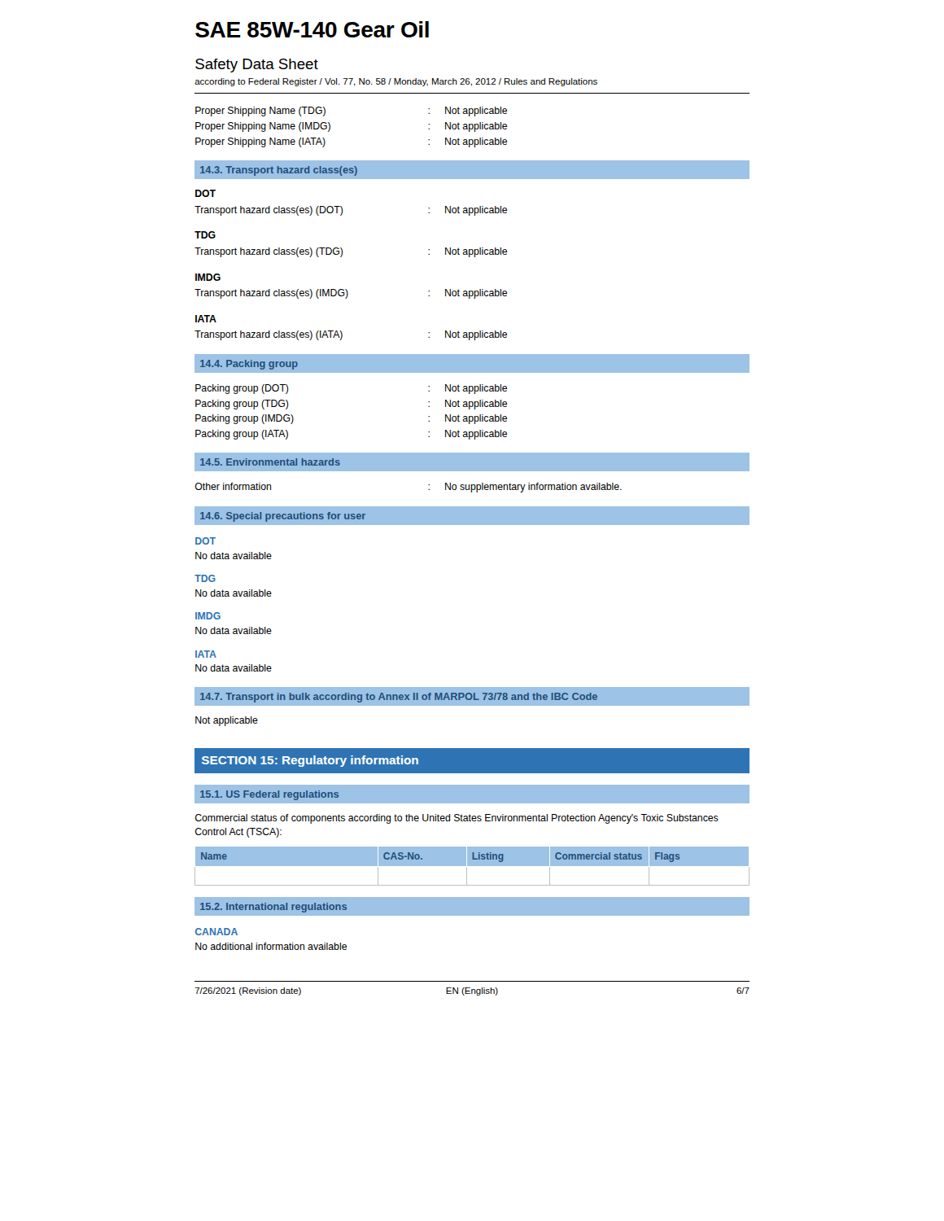SAE 85W-140 Gear Oil
Safety Data Sheet
according to Federal Register / Vol. 77, No. 58 / Monday, March 26, 2012 / Rules and Regulations
| Proper Shipping Name (TDG) | : | Not applicable |
| Proper Shipping Name (IMDG) | : | Not applicable |
| Proper Shipping Name (IATA) | : | Not applicable |
14.3. Transport hazard class(es)
DOT
| Transport hazard class(es) (DOT) | : | Not applicable |
TDG
| Transport hazard class(es) (TDG) | : | Not applicable |
IMDG
| Transport hazard class(es) (IMDG) | : | Not applicable |
IATA
| Transport hazard class(es) (IATA) | : | Not applicable |
14.4. Packing group
| Packing group (DOT) | : | Not applicable |
| Packing group (TDG) | : | Not applicable |
| Packing group (IMDG) | : | Not applicable |
| Packing group (IATA) | : | Not applicable |
14.5. Environmental hazards
| Other information | : | No supplementary information available. |
14.6. Special precautions for user
DOT
No data available
TDG
No data available
IMDG
No data available
IATA
No data available
14.7. Transport in bulk according to Annex II of MARPOL 73/78 and the IBC Code
Not applicable
SECTION 15: Regulatory information
15.1. US Federal regulations
Commercial status of components according to the United States Environmental Protection Agency's Toxic Substances Control Act (TSCA):
| Name | CAS-No. | Listing | Commercial status | Flags |
| --- | --- | --- | --- | --- |
15.2. International regulations
CANADA
No additional information available
7/26/2021 (Revision date) EN (English) 6/7